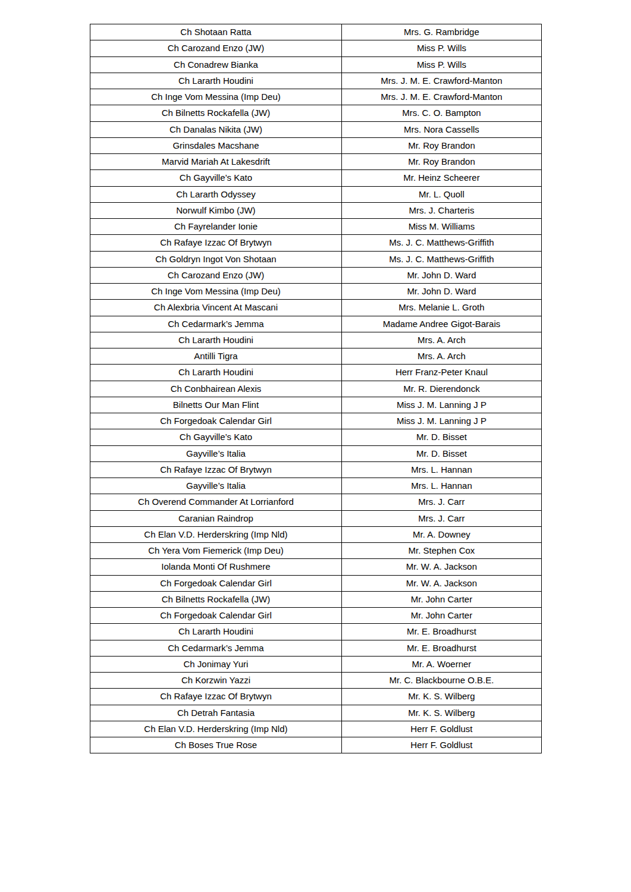| Ch Shotaan Ratta | Mrs. G. Rambridge |
| Ch Carozand Enzo (JW) | Miss P. Wills |
| Ch Conadrew Bianka | Miss P. Wills |
| Ch Lararth Houdini | Mrs. J. M. E. Crawford-Manton |
| Ch Inge Vom Messina (Imp Deu) | Mrs. J. M. E. Crawford-Manton |
| Ch Bilnetts Rockafella (JW) | Mrs. C. O. Bampton |
| Ch Danalas Nikita (JW) | Mrs. Nora Cassells |
| Grinsdales Macshane | Mr. Roy Brandon |
| Marvid Mariah At Lakesdrift | Mr. Roy Brandon |
| Ch Gayville’s Kato | Mr. Heinz Scheerer |
| Ch Lararth Odyssey | Mr. L. Quoll |
| Norwulf Kimbo (JW) | Mrs. J. Charteris |
| Ch Fayrelander Ionie | Miss M. Williams |
| Ch Rafaye Izzac Of Brytwyn | Ms. J. C. Matthews-Griffith |
| Ch Goldryn Ingot Von Shotaan | Ms. J. C. Matthews-Griffith |
| Ch Carozand Enzo (JW) | Mr. John D. Ward |
| Ch Inge Vom Messina (Imp Deu) | Mr. John D. Ward |
| Ch Alexbria Vincent At Mascani | Mrs. Melanie L. Groth |
| Ch Cedarmark’s Jemma | Madame Andree Gigot-Barais |
| Ch Lararth Houdini | Mrs. A. Arch |
| Antilli Tigra | Mrs. A. Arch |
| Ch Lararth Houdini | Herr Franz-Peter Knaul |
| Ch Conbhairean Alexis | Mr. R. Dierendonck |
| Bilnetts Our Man Flint | Miss J. M. Lanning J P |
| Ch Forgedoak Calendar Girl | Miss J. M. Lanning J P |
| Ch Gayville’s Kato | Mr. D. Bisset |
| Gayville’s Italia | Mr. D. Bisset |
| Ch Rafaye Izzac Of Brytwyn | Mrs. L. Hannan |
| Gayville’s Italia | Mrs. L. Hannan |
| Ch Overend Commander At Lorrianford | Mrs. J. Carr |
| Caranian Raindrop | Mrs. J. Carr |
| Ch Elan V.D. Herderskring (Imp Nld) | Mr. A. Downey |
| Ch Yera Vom Fiemerick (Imp Deu) | Mr. Stephen Cox |
| Iolanda Monti Of Rushmere | Mr. W. A. Jackson |
| Ch Forgedoak Calendar Girl | Mr. W. A. Jackson |
| Ch Bilnetts Rockafella (JW) | Mr. John Carter |
| Ch Forgedoak Calendar Girl | Mr. John Carter |
| Ch Lararth Houdini | Mr. E. Broadhurst |
| Ch Cedarmark’s Jemma | Mr. E. Broadhurst |
| Ch Jonimay Yuri | Mr. A. Woerner |
| Ch Korzwin Yazzi | Mr. C. Blackbourne O.B.E. |
| Ch Rafaye Izzac Of Brytwyn | Mr. K. S. Wilberg |
| Ch Detrah Fantasia | Mr. K. S. Wilberg |
| Ch Elan V.D. Herderskring (Imp Nld) | Herr F. Goldlust |
| Ch Boses True Rose | Herr F. Goldlust |